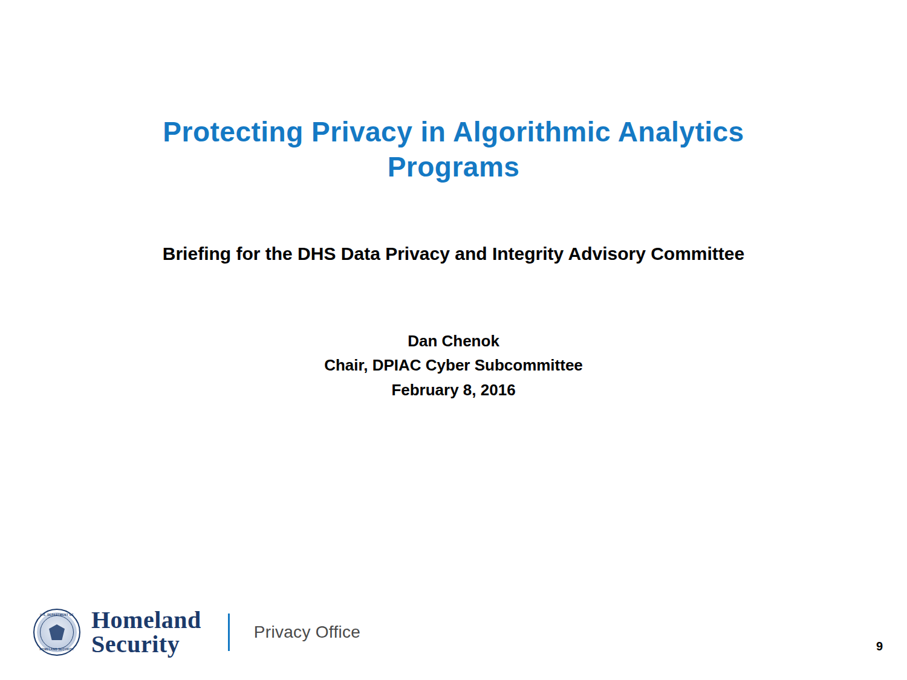Protecting Privacy in Algorithmic Analytics Programs
Briefing for the DHS Data Privacy and Integrity Advisory Committee
Dan Chenok
Chair, DPIAC Cyber Subcommittee
February 8, 2016
U.S. Department of Homeland Security
Homeland Security
Privacy Office
9